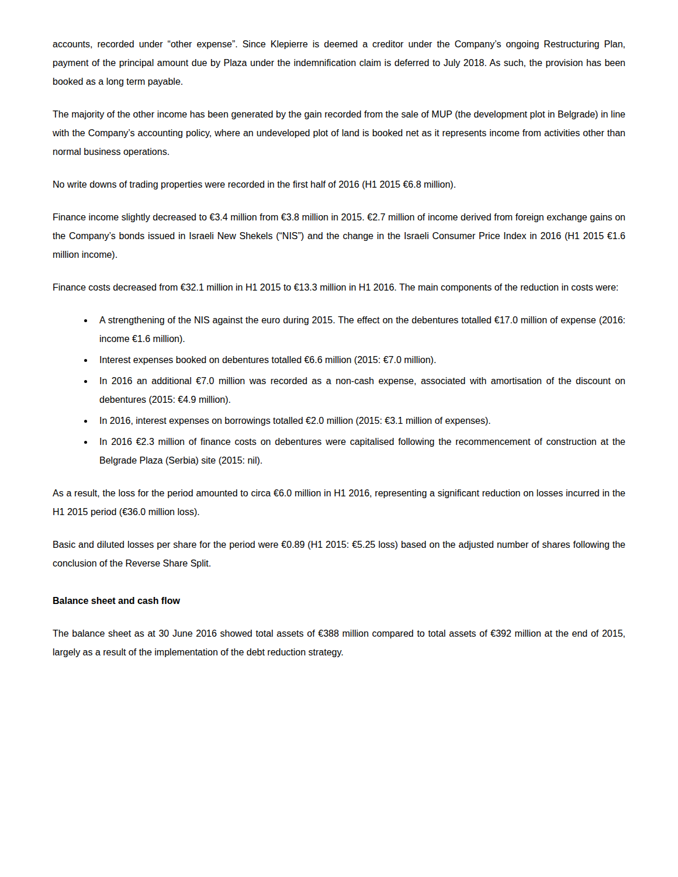accounts, recorded under “other expense”. Since Klepierre is deemed a creditor under the Company’s ongoing Restructuring Plan, payment of the principal amount due by Plaza under the indemnification claim is deferred to July 2018. As such, the provision has been booked as a long term payable.
The majority of the other income has been generated by the gain recorded from the sale of MUP (the development plot in Belgrade) in line with the Company’s accounting policy, where an undeveloped plot of land is booked net as it represents income from activities other than normal business operations.
No write downs of trading properties were recorded in the first half of 2016 (H1 2015 €6.8 million).
Finance income slightly decreased to €3.4 million from €3.8 million in 2015. €2.7 million of income derived from foreign exchange gains on the Company’s bonds issued in Israeli New Shekels (“NIS”) and the change in the Israeli Consumer Price Index in 2016 (H1 2015 €1.6 million income).
Finance costs decreased from €32.1 million in H1 2015 to €13.3 million in H1 2016. The main components of the reduction in costs were:
A strengthening of the NIS against the euro during 2015. The effect on the debentures totalled €17.0 million of expense (2016: income €1.6 million).
Interest expenses booked on debentures totalled €6.6 million (2015: €7.0 million).
In 2016 an additional €7.0 million was recorded as a non-cash expense, associated with amortisation of the discount on debentures (2015: €4.9 million).
In 2016, interest expenses on borrowings totalled €2.0 million (2015: €3.1 million of expenses).
In 2016 €2.3 million of finance costs on debentures were capitalised following the recommencement of construction at the Belgrade Plaza (Serbia) site (2015: nil).
As a result, the loss for the period amounted to circa €6.0 million in H1 2016, representing a significant reduction on losses incurred in the H1 2015 period (€36.0 million loss).
Basic and diluted losses per share for the period were €0.89 (H1 2015: €5.25 loss) based on the adjusted number of shares following the conclusion of the Reverse Share Split.
Balance sheet and cash flow
The balance sheet as at 30 June 2016 showed total assets of €388 million compared to total assets of €392 million at the end of 2015, largely as a result of the implementation of the debt reduction strategy.